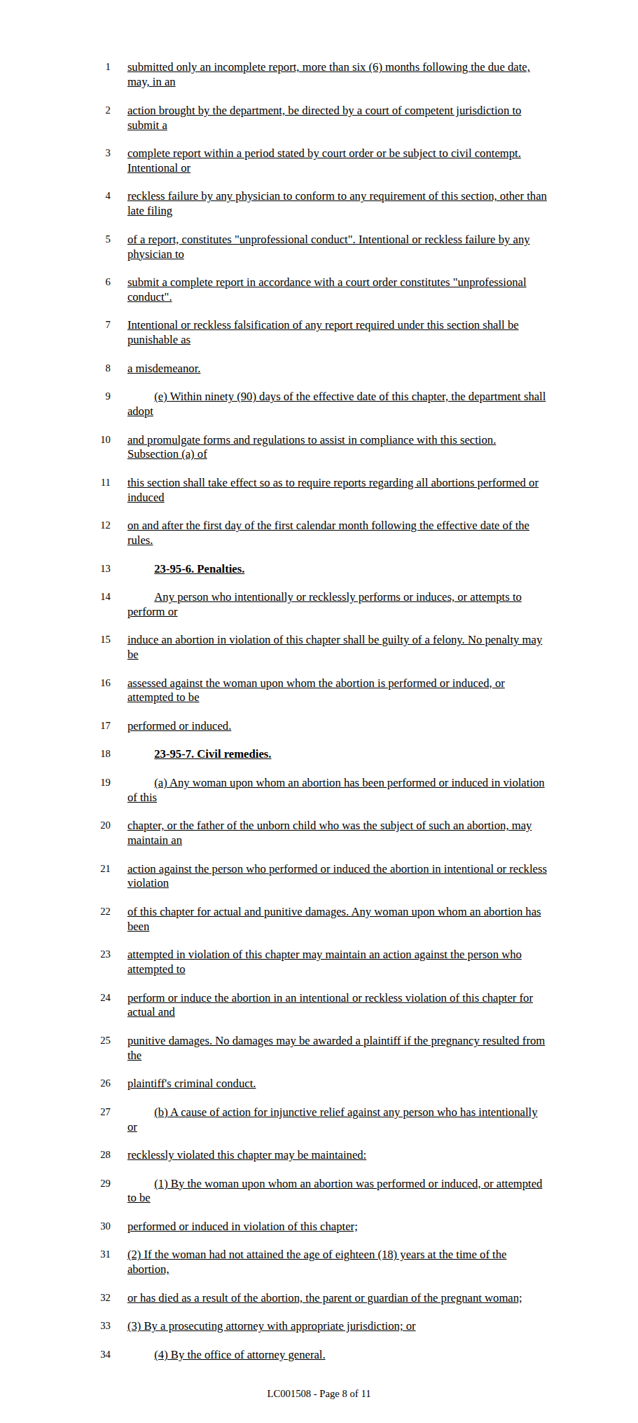submitted only an incomplete report, more than six (6) months following the due date, may, in an
action brought by the department, be directed by a court of competent jurisdiction to submit a
complete report within a period stated by court order or be subject to civil contempt. Intentional or
reckless failure by any physician to conform to any requirement of this section, other than late filing
of a report, constitutes "unprofessional conduct". Intentional or reckless failure by any physician to
submit a complete report in accordance with a court order constitutes "unprofessional conduct".
Intentional or reckless falsification of any report required under this section shall be punishable as
a misdemeanor.
(e) Within ninety (90) days of the effective date of this chapter, the department shall adopt
and promulgate forms and regulations to assist in compliance with this section. Subsection (a) of
this section shall take effect so as to require reports regarding all abortions performed or induced
on and after the first day of the first calendar month following the effective date of the rules.
23-95-6. Penalties.
Any person who intentionally or recklessly performs or induces, or attempts to perform or
induce an abortion in violation of this chapter shall be guilty of a felony. No penalty may be
assessed against the woman upon whom the abortion is performed or induced, or attempted to be
performed or induced.
23-95-7. Civil remedies.
(a) Any woman upon whom an abortion has been performed or induced in violation of this
chapter, or the father of the unborn child who was the subject of such an abortion, may maintain an
action against the person who performed or induced the abortion in intentional or reckless violation
of this chapter for actual and punitive damages. Any woman upon whom an abortion has been
attempted in violation of this chapter may maintain an action against the person who attempted to
perform or induce the abortion in an intentional or reckless violation of this chapter for actual and
punitive damages. No damages may be awarded a plaintiff if the pregnancy resulted from the
plaintiff's criminal conduct.
(b) A cause of action for injunctive relief against any person who has intentionally or
recklessly violated this chapter may be maintained:
(1) By the woman upon whom an abortion was performed or induced, or attempted to be
performed or induced in violation of this chapter;
(2) If the woman had not attained the age of eighteen (18) years at the time of the abortion,
or has died as a result of the abortion, the parent or guardian of the pregnant woman;
(3) By a prosecuting attorney with appropriate jurisdiction; or
(4) By the office of attorney general.
LC001508 - Page 8 of 11